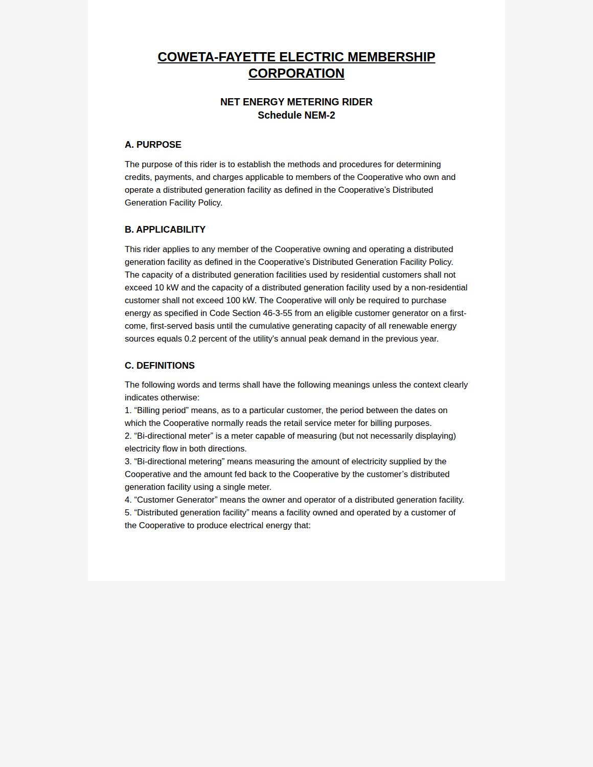COWETA-FAYETTE ELECTRIC MEMBERSHIP CORPORATION
NET ENERGY METERING RIDER
Schedule NEM-2
A. PURPOSE
The purpose of this rider is to establish the methods and procedures for determining credits, payments, and charges applicable to members of the Cooperative who own and operate a distributed generation facility as defined in the Cooperative’s Distributed Generation Facility Policy.
B. APPLICABILITY
This rider applies to any member of the Cooperative owning and operating a distributed generation facility as defined in the Cooperative’s Distributed Generation Facility Policy. The capacity of a distributed generation facilities used by residential customers shall not exceed 10 kW and the capacity of a distributed generation facility used by a non-residential customer shall not exceed 100 kW. The Cooperative will only be required to purchase energy as specified in Code Section 46-3-55 from an eligible customer generator on a first-come, first-served basis until the cumulative generating capacity of all renewable energy sources equals 0.2 percent of the utility's annual peak demand in the previous year.
C. DEFINITIONS
The following words and terms shall have the following meanings unless the context clearly indicates otherwise:
1. “Billing period” means, as to a particular customer, the period between the dates on which the Cooperative normally reads the retail service meter for billing purposes.
2. “Bi-directional meter” is a meter capable of measuring (but not necessarily displaying) electricity flow in both directions.
3. “Bi-directional metering” means measuring the amount of electricity supplied by the Cooperative and the amount fed back to the Cooperative by the customer’s distributed generation facility using a single meter.
4. “Customer Generator” means the owner and operator of a distributed generation facility.
5. “Distributed generation facility” means a facility owned and operated by a customer of the Cooperative to produce electrical energy that: